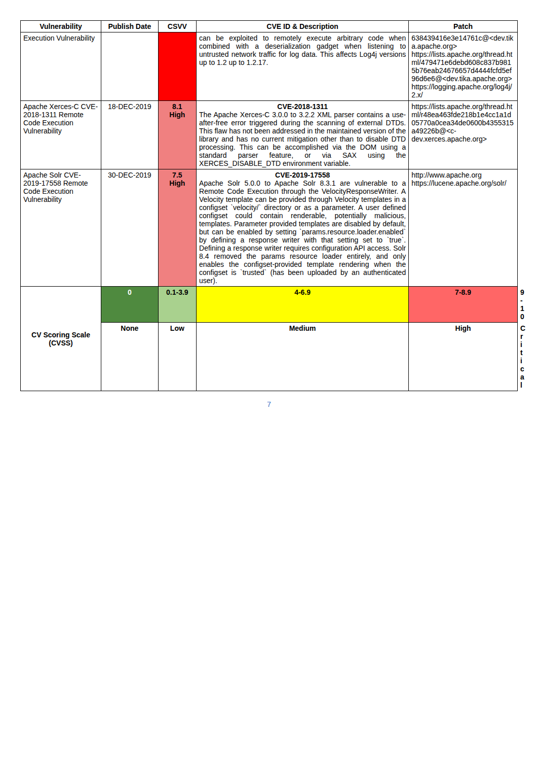| Vulnerability | Publish Date | CSVV | CVE ID & Description | Patch |
| --- | --- | --- | --- | --- |
| Execution Vulnerability | | | can be exploited to remotely execute arbitrary code when combined with a deserialization gadget when listening to untrusted network traffic for log data. This affects Log4j versions up to 1.2 up to 1.2.17. | 638439416e3e14761c@<dev.tika.apache.org> https://lists.apache.org/thread.html/479471e6debd608c837b9815b76eab24676657d4444fcfd5ef96d6e6@<dev.tika.apache.org> https://logging.apache.org/log4j/2.x/ |
| Apache Xerces-C CVE-2018-1311 Remote Code Execution Vulnerability | 18-DEC-2019 | 8.1 High | CVE-2018-1311 The Apache Xerces-C 3.0.0 to 3.2.2 XML parser contains a use-after-free error triggered during the scanning of external DTDs. This flaw has not been addressed in the maintained version of the library and has no current mitigation other than to disable DTD processing. This can be accomplished via the DOM using a standard parser feature, or via SAX using the XERCES_DISABLE_DTD environment variable. | https://lists.apache.org/thread.html/r48ea463fde218b1e4cc1a1d05770a0cea34de0600b4355315a49226b@<c-dev.xerces.apache.org> |
| Apache Solr CVE-2019-17558 Remote Code Execution Vulnerability | 30-DEC-2019 | 7.5 High | CVE-2019-17558 Apache Solr 5.0.0 to Apache Solr 8.3.1 are vulnerable to a Remote Code Execution through the VelocityResponseWriter. A Velocity template can be provided through Velocity templates in a configset `velocity/` directory or as a parameter. A user defined configset could contain renderable, potentially malicious, templates. Parameter provided templates are disabled by default, but can be enabled by setting `params.resource.loader.enabled` by defining a response writer with that setting set to `true`. Defining a response writer requires configuration API access. Solr 8.4 removed the params resource loader entirely, and only enables the configset-provided template rendering when the configset is `trusted` (has been uploaded by an authenticated user). | http://www.apache.org https://lucene.apache.org/solr/ |
| CV Scoring Scale (CVSS) | 0 | 0.1-3.9 | 4-6.9 | 7-8.9 | 9-10 |
| None | Low | Medium | High | Critical |
7